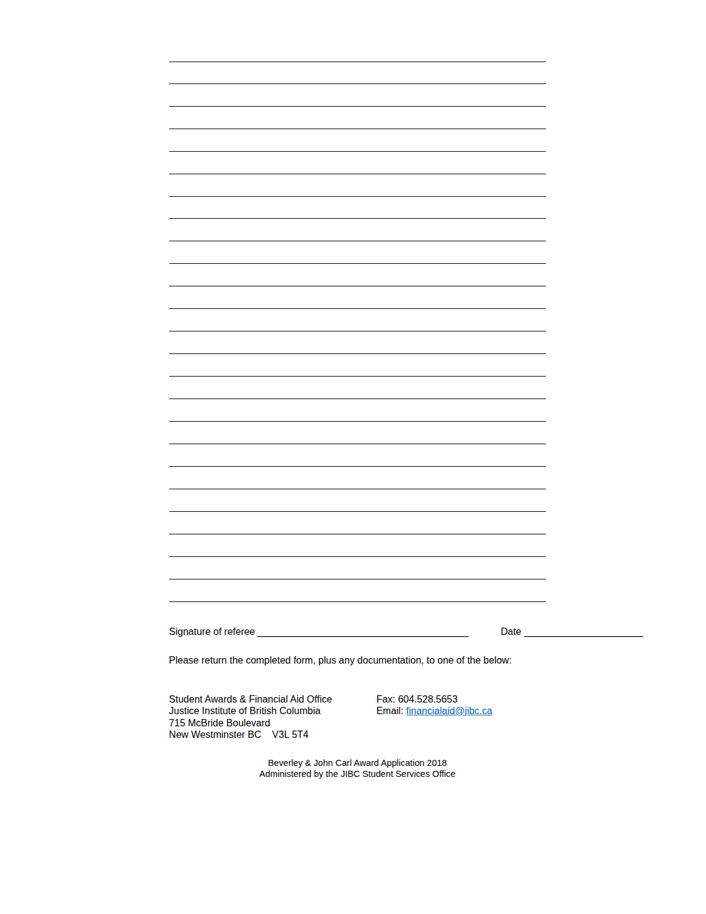Signature of referee _______________________________________ Date ______________________
Please return the completed form, plus any documentation, to one of the below:
Student Awards & Financial Aid Office
Justice Institute of British Columbia
715 McBride Boulevard
New Westminster BC V3L 5T4
Fax: 604.528.5653
Email: financialaid@jibc.ca
Beverley & John Carl Award Application 2018
Administered by the JIBC Student Services Office